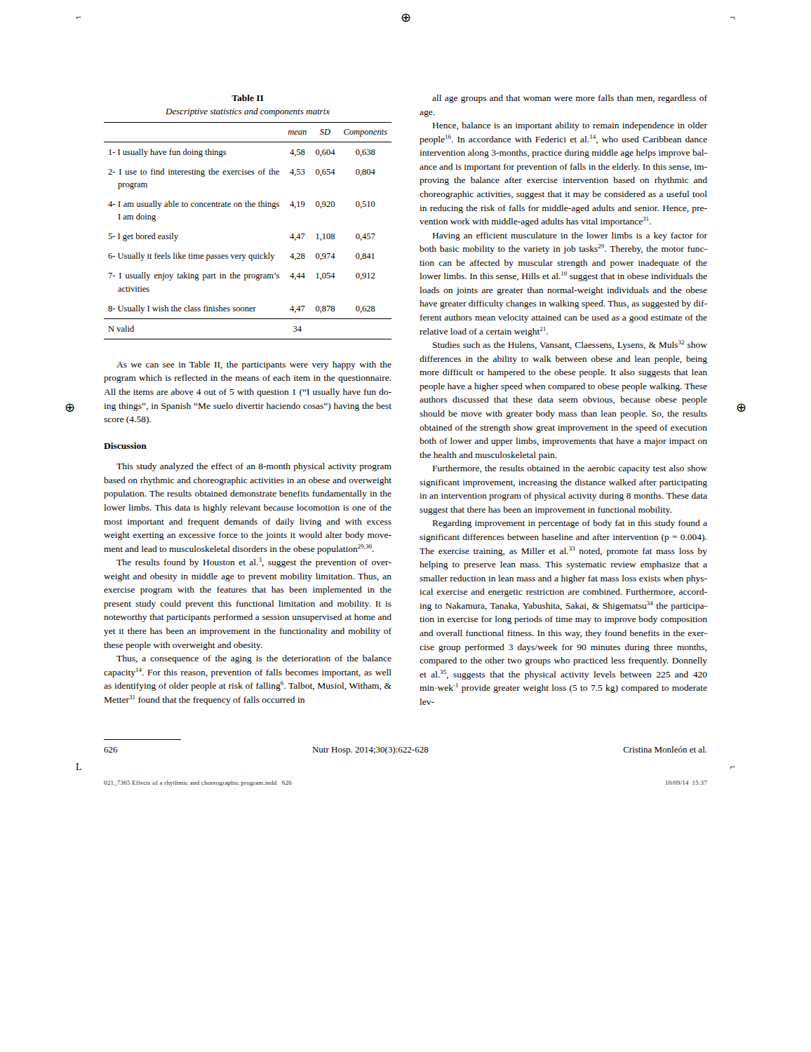⌐
¬
L
⌐
⊕
⊕
⊕
Table II Descriptive statistics and components matrix
| | mean | SD | Components |
| --- | --- | --- | --- |
| 1- I usually have fun doing things | 4,58 | 0,604 | 0,638 |
| 2- I use to find interesting the exercises of the program | 4,53 | 0,654 | 0,804 |
| 4- I am usually able to concentrate on the things I am doing | 4,19 | 0,920 | 0,510 |
| 5- I get bored easily | 4,47 | 1,108 | 0,457 |
| 6- Usually it feels like time passes very quickly | 4,28 | 0,974 | 0,841 |
| 7- I usually enjoy taking part in the program’s activities | 4,44 | 1,054 | 0,912 |
| 8- Usually I wish the class finishes sooner | 4,47 | 0,878 | 0,628 |
| N valid | 34 | | |
As we can see in Table II, the participants were very happy with the program which is reflected in the means of each item in the questionnaire. All the items are above 4 out of 5 with question 1 (“I usually have fun doing things”, in Spanish “Me suelo divertir haciendo cosas”) having the best score (4.58).
Discussion
This study analyzed the effect of an 8-month physical activity program based on rhythmic and choreographic activities in an obese and overweight population. The results obtained demonstrate benefits fundamentally in the lower limbs. This data is highly relevant because locomotion is one of the most important and frequent demands of daily living and with excess weight exerting an excessive force to the joints it would alter body movement and lead to musculoskeletal disorders in the obese population29,30.
The results found by Houston et al.3, suggest the prevention of overweight and obesity in middle age to prevent mobility limitation. Thus, an exercise program with the features that has been implemented in the present study could prevent this functional limitation and mobility. It is noteworthy that participants performed a session unsupervised at home and yet it there has been an improvement in the functionality and mobility of these people with overweight and obesity.
Thus, a consequence of the aging is the deterioration of the balance capacity14. For this reason, prevention of falls becomes important, as well as identifying of older people at risk of falling6. Talbot, Musiol, Witham, & Metter31 found that the frequency of falls occurred in
all age groups and that woman were more falls than men, regardless of age.
Hence, balance is an important ability to remain independence in older people16. In accordance with Federici et al.14, who used Caribbean dance intervention along 3-months, practice during middle age helps improve balance and is important for prevention of falls in the elderly. In this sense, improving the balance after exercise intervention based on rhythmic and choreographic activities, suggest that it may be considered as a useful tool in reducing the risk of falls for middle-aged adults and senior. Hence, prevention work with middle-aged adults has vital importance31.
Having an efficient musculature in the lower limbs is a key factor for both basic mobility to the variety in job tasks29. Thereby, the motor function can be affected by muscular strength and power inadequate of the lower limbs. In this sense, Hills et al.10 suggest that in obese individuals the loads on joints are greater than normal-weight individuals and the obese have greater difficulty changes in walking speed. Thus, as suggested by different authors mean velocity attained can be used as a good estimate of the relative load of a certain weight21.
Studies such as the Hulens, Vansant, Claessens, Lysens, & Muls32 show differences in the ability to walk between obese and lean people, being more difficult or hampered to the obese people. It also suggests that lean people have a higher speed when compared to obese people walking. These authors discussed that these data seem obvious, because obese people should be move with greater body mass than lean people. So, the results obtained of the strength show great improvement in the speed of execution both of lower and upper limbs, improvements that have a major impact on the health and musculoskeletal pain.
Furthermore, the results obtained in the aerobic capacity test also show significant improvement, increasing the distance walked after participating in an intervention program of physical activity during 8 months. These data suggest that there has been an improvement in functional mobility.
Regarding improvement in percentage of body fat in this study found a significant differences between baseline and after intervention (p = 0.004). The exercise training, as Miller et al.33 noted, promote fat mass loss by helping to preserve lean mass. This systematic review emphasize that a smaller reduction in lean mass and a higher fat mass loss exists when physical exercise and energetic restriction are combined. Furthermore, according to Nakamura, Tanaka, Yabushita, Sakai, & Shigematsu34 the participation in exercise for long periods of time may to improve body composition and overall functional fitness. In this way, they found benefits in the exercise group performed 3 days/week for 90 minutes during three months, compared to the other two groups who practiced less frequently. Donnelly et al.35, suggests that the physical activity levels between 225 and 420 min·wek-1 provide greater weight loss (5 to 7.5 kg) compared to moderate lev-
626
Nutr Hosp. 2014;30(3):622-628
Cristina Monleón et al.
021_7365 Effects of a rhythmic and choreographic program.indd 626 10/09/14 15:37